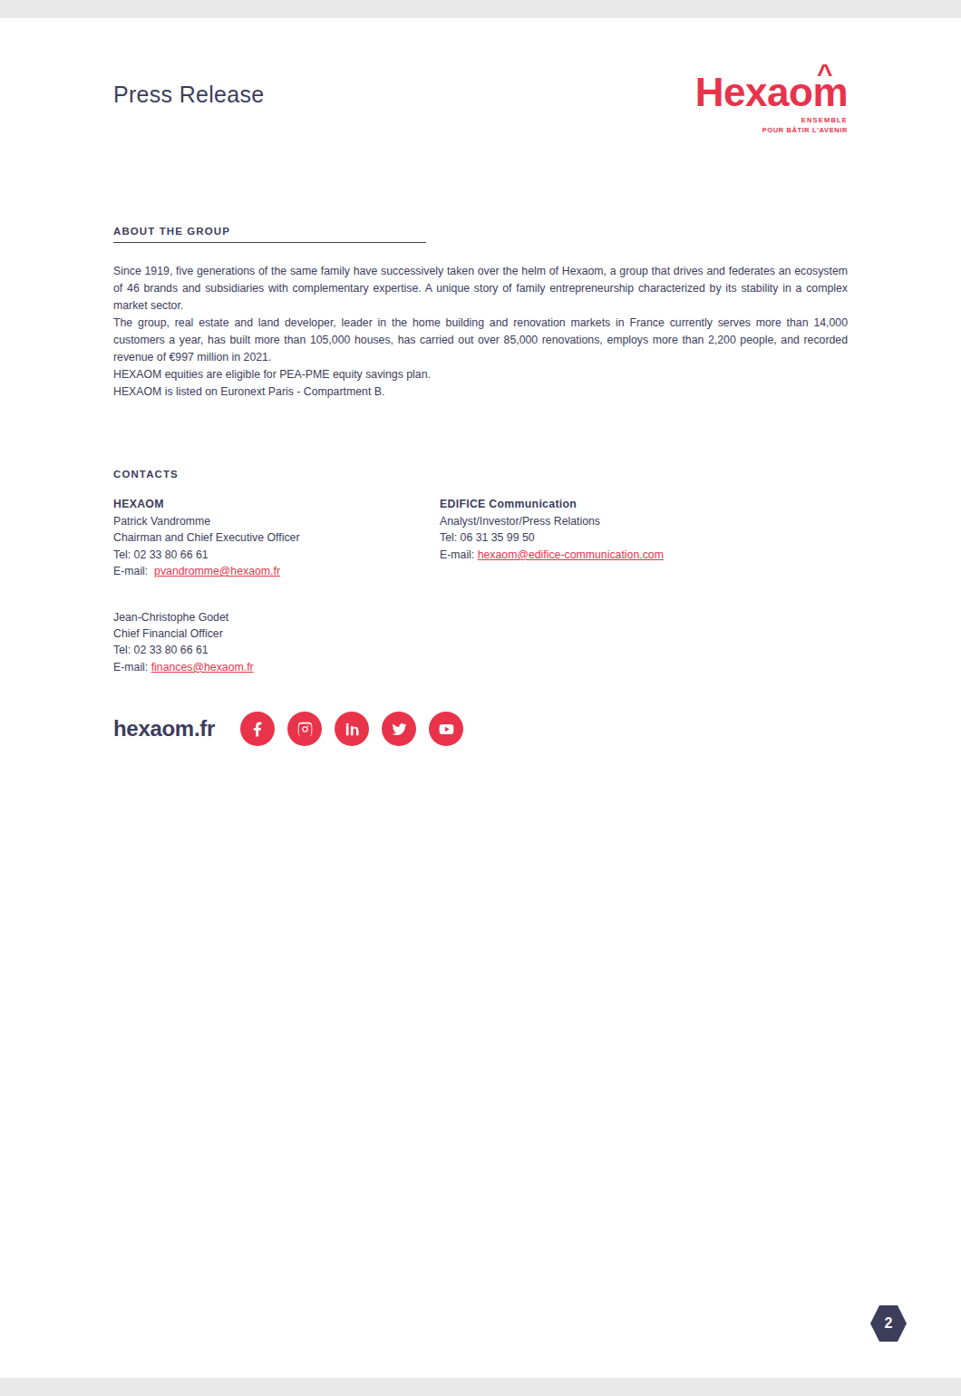Press Release
Hexa^om
ENSEMBLE POUR BÂTIR L'AVENIR
ABOUT THE GROUP
Since 1919, five generations of the same family have successively taken over the helm of Hexaom, a group that drives and federates an ecosystem of 46 brands and subsidiaries with complementary expertise. A unique story of family entrepreneurship characterized by its stability in a complex market sector.
The group, real estate and land developer, leader in the home building and renovation markets in France currently serves more than 14,000 customers a year, has built more than 105,000 houses, has carried out over 85,000 renovations, employs more than 2,200 people, and recorded revenue of €997 million in 2021.
HEXAOM equities are eligible for PEA-PME equity savings plan.
HEXAOM is listed on Euronext Paris - Compartment B.
CONTACTS
HEXAOM
Patrick Vandromme
Chairman and Chief Executive Officer
Tel: 02 33 80 66 61
E-mail: pvandromme@hexaom.fr
Jean-Christophe Godet
Chief Financial Officer
Tel: 02 33 80 66 61
E-mail: finances@hexaom.fr
EDIFICE Communication
Analyst/Investor/Press Relations
Tel: 06 31 35 99 50
E-mail: hexaom@edifice-communication.com
hexaom.fr
2